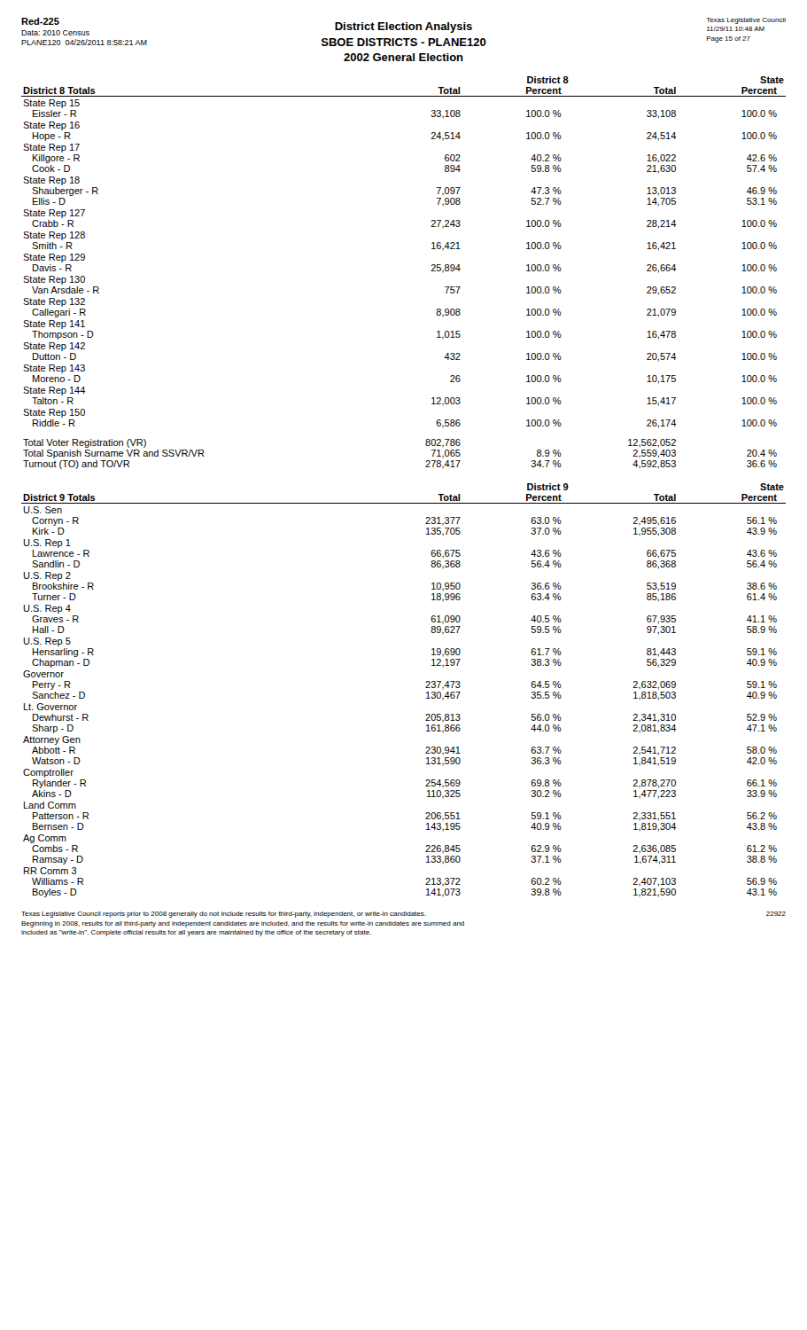Red-225
Data: 2010 Census
PLANE120 04/26/2011 8:58:21 AM
Texas Legislative Council
11/29/11 10:48 AM
Page 15 of 27
District Election Analysis
SBOE DISTRICTS - PLANE120
2002 General Election
| | District 8 | State |
| --- | --- | --- |
| District 8 Totals | Total | Percent | Total | Percent |
| State Rep 15 |
| Eissler - R | 33,108 | 100.0 % | 33,108 | 100.0 % |
| State Rep 16 |
| Hope - R | 24,514 | 100.0 % | 24,514 | 100.0 % |
| State Rep 17 |
| Killgore - R | 602 | 40.2 % | 16,022 | 42.6 % |
| Cook - D | 894 | 59.8 % | 21,630 | 57.4 % |
| State Rep 18 |
| Shauberger - R | 7,097 | 47.3 % | 13,013 | 46.9 % |
| Ellis - D | 7,908 | 52.7 % | 14,705 | 53.1 % |
| State Rep 127 |
| Crabb - R | 27,243 | 100.0 % | 28,214 | 100.0 % |
| State Rep 128 |
| Smith - R | 16,421 | 100.0 % | 16,421 | 100.0 % |
| State Rep 129 |
| Davis - R | 25,894 | 100.0 % | 26,664 | 100.0 % |
| State Rep 130 |
| Van Arsdale - R | 757 | 100.0 % | 29,652 | 100.0 % |
| State Rep 132 |
| Callegari - R | 8,908 | 100.0 % | 21,079 | 100.0 % |
| State Rep 141 |
| Thompson - D | 1,015 | 100.0 % | 16,478 | 100.0 % |
| State Rep 142 |
| Dutton - D | 432 | 100.0 % | 20,574 | 100.0 % |
| State Rep 143 |
| Moreno - D | 26 | 100.0 % | 10,175 | 100.0 % |
| State Rep 144 |
| Talton - R | 12,003 | 100.0 % | 15,417 | 100.0 % |
| State Rep 150 |
| Riddle - R | 6,586 | 100.0 % | 26,174 | 100.0 % |
| Total Voter Registration (VR) | 802,786 | | 12,562,052 | |
| Total Spanish Surname VR and SSVR/VR | 71,065 | 8.9 % | 2,559,403 | 20.4 % |
| Turnout (TO) and TO/VR | 278,417 | 34.7 % | 4,592,853 | 36.6 % |
| | District 9 | State |
| --- | --- | --- |
| District 9 Totals | Total | Percent | Total | Percent |
| U.S. Sen |
| Cornyn - R | 231,377 | 63.0 % | 2,495,616 | 56.1 % |
| Kirk - D | 135,705 | 37.0 % | 1,955,308 | 43.9 % |
| U.S. Rep 1 |
| Lawrence - R | 66,675 | 43.6 % | 66,675 | 43.6 % |
| Sandlin - D | 86,368 | 56.4 % | 86,368 | 56.4 % |
| U.S. Rep 2 |
| Brookshire - R | 10,950 | 36.6 % | 53,519 | 38.6 % |
| Turner - D | 18,996 | 63.4 % | 85,186 | 61.4 % |
| U.S. Rep 4 |
| Graves - R | 61,090 | 40.5 % | 67,935 | 41.1 % |
| Hall - D | 89,627 | 59.5 % | 97,301 | 58.9 % |
| U.S. Rep 5 |
| Hensarling - R | 19,690 | 61.7 % | 81,443 | 59.1 % |
| Chapman - D | 12,197 | 38.3 % | 56,329 | 40.9 % |
| Governor |
| Perry - R | 237,473 | 64.5 % | 2,632,069 | 59.1 % |
| Sanchez - D | 130,467 | 35.5 % | 1,818,503 | 40.9 % |
| Lt. Governor |
| Dewhurst - R | 205,813 | 56.0 % | 2,341,310 | 52.9 % |
| Sharp - D | 161,866 | 44.0 % | 2,081,834 | 47.1 % |
| Attorney Gen |
| Abbott - R | 230,941 | 63.7 % | 2,541,712 | 58.0 % |
| Watson - D | 131,590 | 36.3 % | 1,841,519 | 42.0 % |
| Comptroller |
| Rylander - R | 254,569 | 69.8 % | 2,878,270 | 66.1 % |
| Akins - D | 110,325 | 30.2 % | 1,477,223 | 33.9 % |
| Land Comm |
| Patterson - R | 206,551 | 59.1 % | 2,331,551 | 56.2 % |
| Bernsen - D | 143,195 | 40.9 % | 1,819,304 | 43.8 % |
| Ag Comm |
| Combs - R | 226,845 | 62.9 % | 2,636,085 | 61.2 % |
| Ramsay - D | 133,860 | 37.1 % | 1,674,311 | 38.8 % |
| RR Comm 3 |
| Williams - R | 213,372 | 60.2 % | 2,407,103 | 56.9 % |
| Boyles - D | 141,073 | 39.8 % | 1,821,590 | 43.1 % |
22922 Texas Legislative Council reports prior to 2008 generally do not include results for third-party, independent, or write-in candidates.
Beginning in 2008, results for all third-party and independent candidates are included, and the results for write-in candidates are summed and
included as "write-in". Complete official results for all years are maintained by the office of the secretary of state.